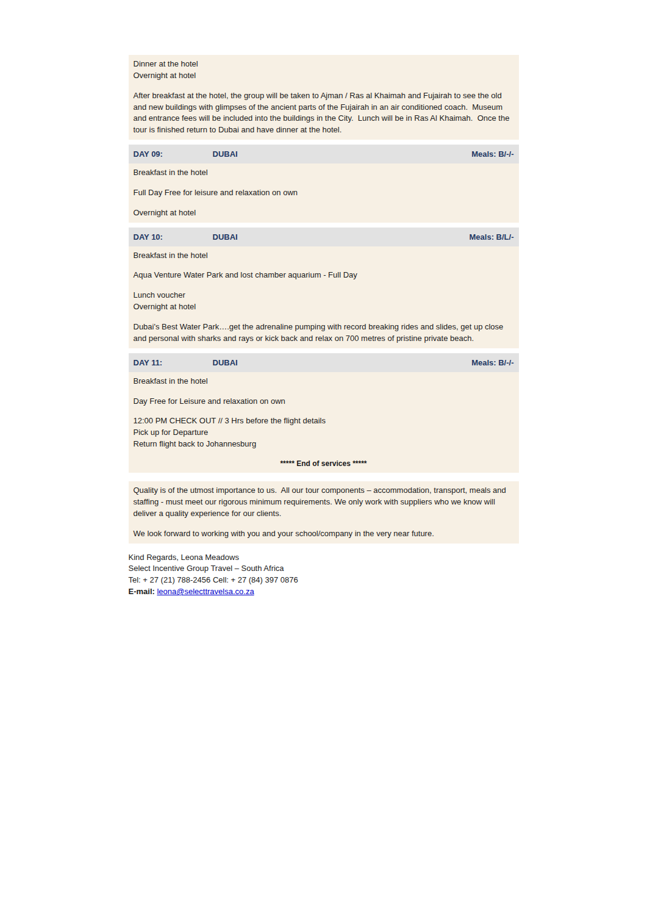Dinner at the hotel
Overnight at hotel
After breakfast at the hotel, the group will be taken to Ajman / Ras al Khaimah and Fujairah to see the old and new buildings with glimpses of the ancient parts of the Fujairah in an air conditioned coach. Museum and entrance fees will be included into the buildings in the City. Lunch will be in Ras Al Khaimah. Once the tour is finished return to Dubai and have dinner at the hotel.
DAY 09: DUBAI Meals: B/-/-
Breakfast in the hotel
Full Day Free for leisure and relaxation on own
Overnight at hotel
DAY 10: DUBAI Meals: B/L/-
Breakfast in the hotel
Aqua Venture Water Park and lost chamber aquarium - Full Day
Lunch voucher
Overnight at hotel
Dubai's Best Water Park….get the adrenaline pumping with record breaking rides and slides, get up close and personal with sharks and rays or kick back and relax on 700 metres of pristine private beach.
DAY 11: DUBAI Meals: B/-/-
Breakfast in the hotel
Day Free for Leisure and relaxation on own
12:00 PM CHECK OUT // 3 Hrs before the flight details
Pick up for Departure
Return flight back to Johannesburg
***** End of services *****
Quality is of the utmost importance to us. All our tour components – accommodation, transport, meals and staffing - must meet our rigorous minimum requirements. We only work with suppliers who we know will deliver a quality experience for our clients.
We look forward to working with you and your school/company in the very near future.
Kind Regards, Leona Meadows
Select Incentive Group Travel – South Africa
Tel: + 27 (21) 788-2456 Cell: + 27 (84) 397 0876
E-mail: leona@selecttravelsa.co.za